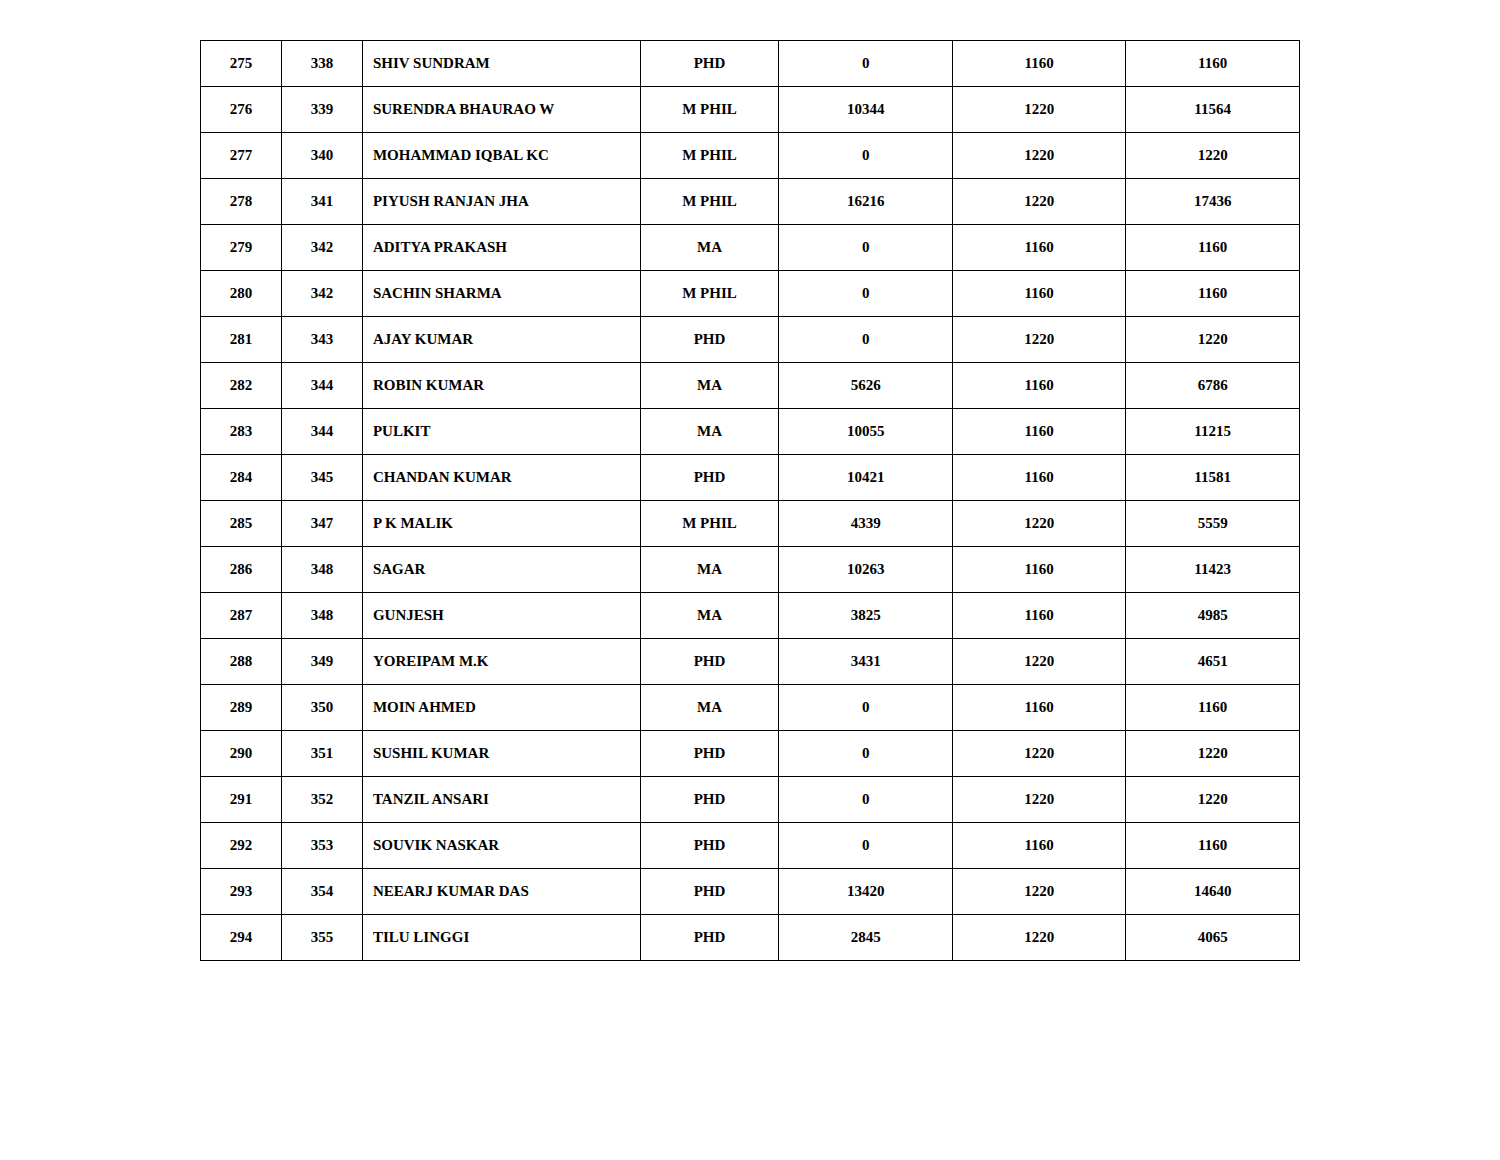| 275 | 338 | SHIV SUNDRAM | PHD | 0 | 1160 | 1160 |
| 276 | 339 | SURENDRA BHAURAO W | M PHIL | 10344 | 1220 | 11564 |
| 277 | 340 | MOHAMMAD IQBAL KC | M PHIL | 0 | 1220 | 1220 |
| 278 | 341 | PIYUSH RANJAN JHA | M PHIL | 16216 | 1220 | 17436 |
| 279 | 342 | ADITYA PRAKASH | MA | 0 | 1160 | 1160 |
| 280 | 342 | SACHIN SHARMA | M PHIL | 0 | 1160 | 1160 |
| 281 | 343 | AJAY KUMAR | PHD | 0 | 1220 | 1220 |
| 282 | 344 | ROBIN KUMAR | MA | 5626 | 1160 | 6786 |
| 283 | 344 | PULKIT | MA | 10055 | 1160 | 11215 |
| 284 | 345 | CHANDAN KUMAR | PHD | 10421 | 1160 | 11581 |
| 285 | 347 | P K MALIK | M PHIL | 4339 | 1220 | 5559 |
| 286 | 348 | SAGAR | MA | 10263 | 1160 | 11423 |
| 287 | 348 | GUNJESH | MA | 3825 | 1160 | 4985 |
| 288 | 349 | YOREIPAM M.K | PHD | 3431 | 1220 | 4651 |
| 289 | 350 | MOIN AHMED | MA | 0 | 1160 | 1160 |
| 290 | 351 | SUSHIL KUMAR | PHD | 0 | 1220 | 1220 |
| 291 | 352 | TANZIL ANSARI | PHD | 0 | 1220 | 1220 |
| 292 | 353 | SOUVIK NASKAR | PHD | 0 | 1160 | 1160 |
| 293 | 354 | NEEARJ KUMAR DAS | PHD | 13420 | 1220 | 14640 |
| 294 | 355 | TILU LINGGI | PHD | 2845 | 1220 | 4065 |